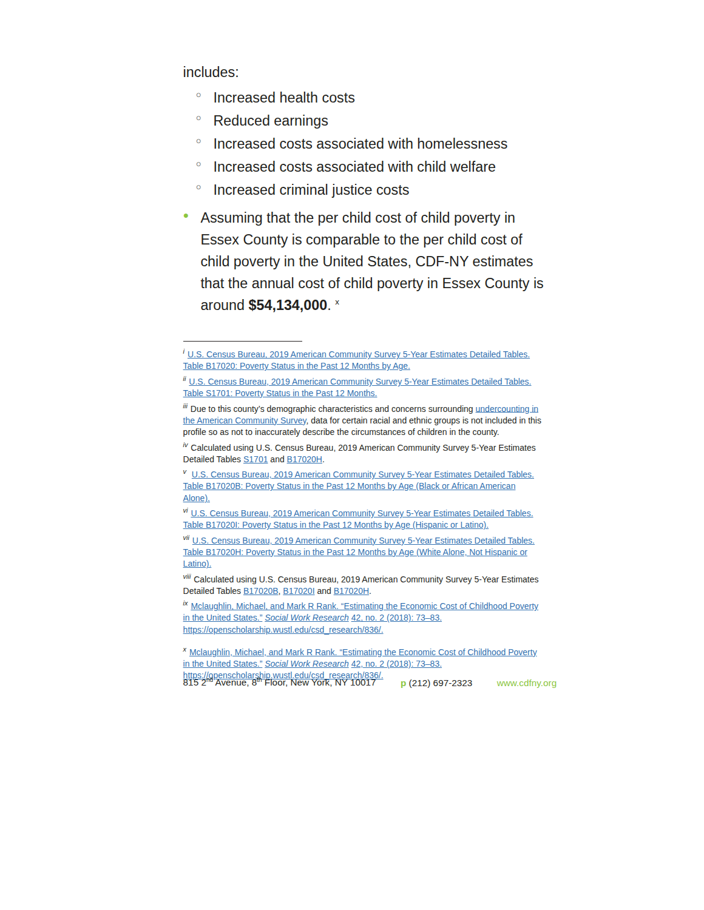includes:
Increased health costs
Reduced earnings
Increased costs associated with homelessness
Increased costs associated with child welfare
Increased criminal justice costs
Assuming that the per child cost of child poverty in Essex County is comparable to the per child cost of child poverty in the United States, CDF-NY estimates that the annual cost of child poverty in Essex County is around $54,134,000. x
i U.S. Census Bureau, 2019 American Community Survey 5-Year Estimates Detailed Tables. Table B17020: Poverty Status in the Past 12 Months by Age.
ii U.S. Census Bureau, 2019 American Community Survey 5-Year Estimates Detailed Tables. Table S1701: Poverty Status in the Past 12 Months.
iii Due to this county’s demographic characteristics and concerns surrounding undercounting in the American Community Survey, data for certain racial and ethnic groups is not included in this profile so as not to inaccurately describe the circumstances of children in the county.
iv Calculated using U.S. Census Bureau, 2019 American Community Survey 5-Year Estimates Detailed Tables S1701 and B17020H.
v U.S. Census Bureau, 2019 American Community Survey 5-Year Estimates Detailed Tables. Table B17020B: Poverty Status in the Past 12 Months by Age (Black or African American Alone).
vi U.S. Census Bureau, 2019 American Community Survey 5-Year Estimates Detailed Tables. Table B17020I: Poverty Status in the Past 12 Months by Age (Hispanic or Latino).
vii U.S. Census Bureau, 2019 American Community Survey 5-Year Estimates Detailed Tables. Table B17020H: Poverty Status in the Past 12 Months by Age (White Alone, Not Hispanic or Latino).
viii Calculated using U.S. Census Bureau, 2019 American Community Survey 5-Year Estimates Detailed Tables B17020B, B17020I and B17020H.
ix Mclaughlin, Michael, and Mark R Rank. “Estimating the Economic Cost of Childhood Poverty in the United States.” Social Work Research 42, no. 2 (2018): 73–83. https://openscholarship.wustl.edu/csd_research/836/.
x Mclaughlin, Michael, and Mark R Rank. “Estimating the Economic Cost of Childhood Poverty in the United States.” Social Work Research 42, no. 2 (2018): 73–83. https://openscholarship.wustl.edu/csd_research/836/.
815 2nd Avenue, 8th Floor, New York, NY 10017 p (212) 697-2323 www.cdfny.org